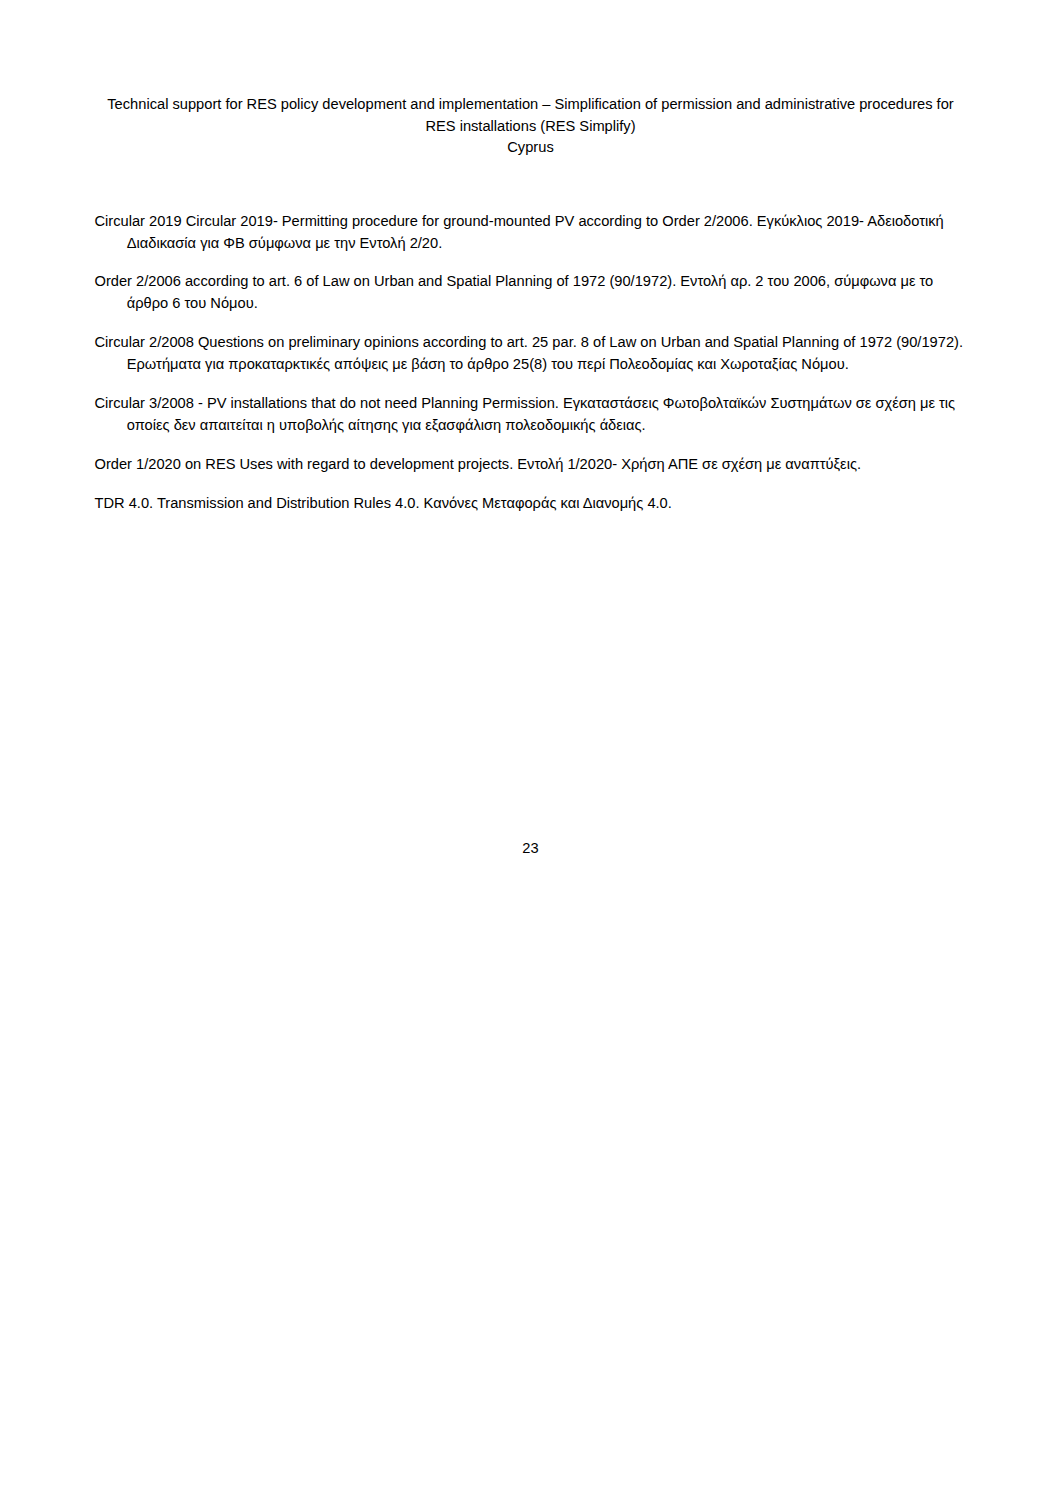Technical support for RES policy development and implementation – Simplification of permission and administrative procedures for RES installations (RES Simplify)
Cyprus
Circular 2019 Circular 2019- Permitting procedure for ground-mounted PV according to Order 2/2006. Εγκύκλιος 2019- Αδειοδοτική Διαδικασία για ΦΒ σύμφωνα με την Εντολή 2/20.
Order 2/2006 according to art. 6 of Law on Urban and Spatial Planning of 1972 (90/1972). Εντολή αρ. 2 του 2006, σύμφωνα με το άρθρο 6 του Νόμου.
Circular 2/2008 Questions on preliminary opinions according to art. 25 par. 8 of Law on Urban and Spatial Planning of 1972 (90/1972). Ερωτήματα για προκαταρκτικές απόψεις με βάση το άρθρο 25(8) του περί Πολεοδομίας και Χωροταξίας Νόμου.
Circular 3/2008 - PV installations that do not need Planning Permission. Εγκαταστάσεις Φωτοβολταϊκών Συστημάτων σε σχέση με τις οποίες δεν απαιτείται η υποβολής αίτησης για εξασφάλιση πολεοδομικής άδειας.
Order 1/2020 on RES Uses with regard to development projects. Εντολή 1/2020- Χρήση ΑΠΕ σε σχέση με αναπτύξεις.
TDR 4.0. Transmission and Distribution Rules 4.0. Κανόνες Μεταφοράς και Διανομής 4.0.
23